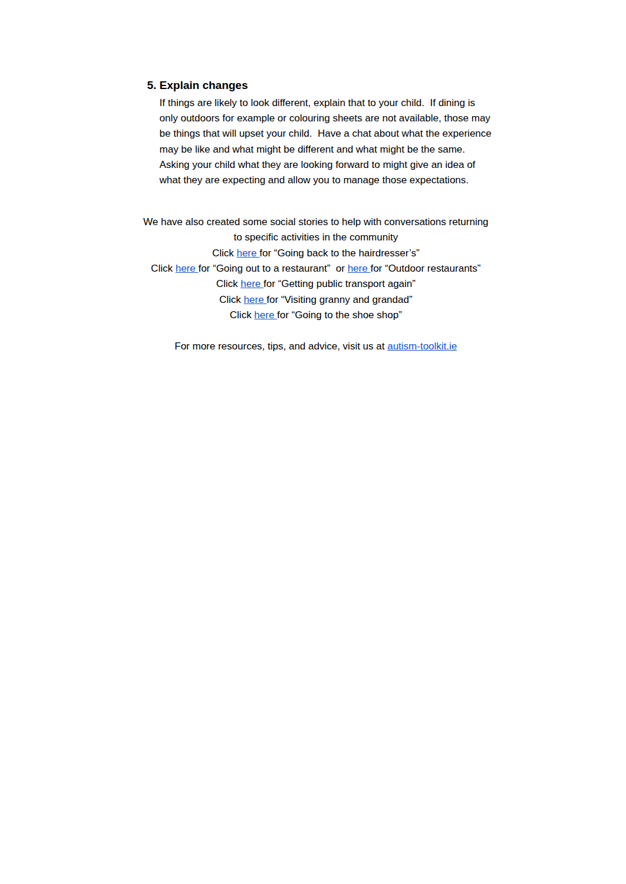Explain changes
If things are likely to look different, explain that to your child. If dining is only outdoors for example or colouring sheets are not available, those may be things that will upset your child. Have a chat about what the experience may be like and what might be different and what might be the same. Asking your child what they are looking forward to might give an idea of what they are expecting and allow you to manage those expectations.
We have also created some social stories to help with conversations returning to specific activities in the community
Click here for “Going back to the hairdresser’s”
Click here for “Going out to a restaurant” or here for “Outdoor restaurants”
Click here for “Getting public transport again”
Click here for “Visiting granny and grandad”
Click here for “Going to the shoe shop”
For more resources, tips, and advice, visit us at autism-toolkit.ie